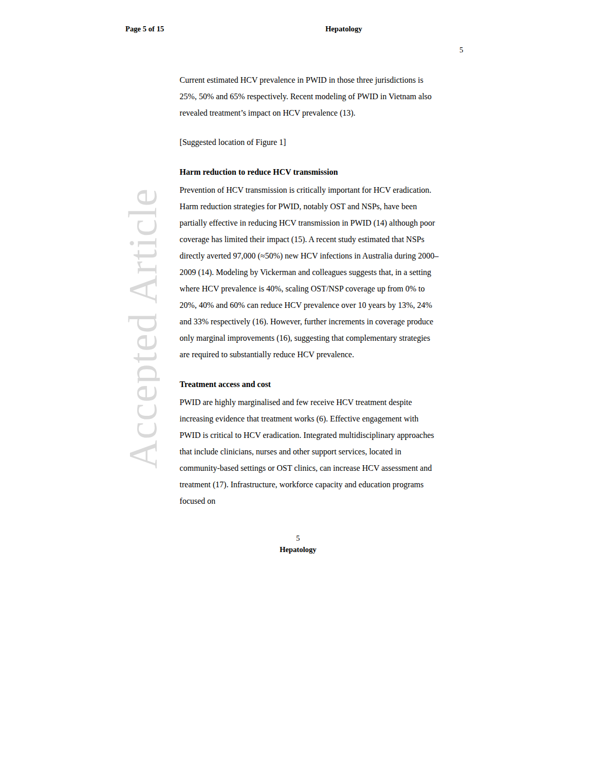Accepted Article
Page 5 of 15 Hepatology
5
Current estimated HCV prevalence in PWID in those three jurisdictions is 25%, 50% and 65% respectively. Recent modeling of PWID in Vietnam also revealed treatment’s impact on HCV prevalence (13).
[Suggested location of Figure 1]
Harm reduction to reduce HCV transmission
Prevention of HCV transmission is critically important for HCV eradication. Harm reduction strategies for PWID, notably OST and NSPs, have been partially effective in reducing HCV transmission in PWID (14) although poor coverage has limited their impact (15). A recent study estimated that NSPs directly averted 97,000 (≈50%) new HCV infections in Australia during 2000–2009 (14). Modeling by Vickerman and colleagues suggests that, in a setting where HCV prevalence is 40%, scaling OST/NSP coverage up from 0% to 20%, 40% and 60% can reduce HCV prevalence over 10 years by 13%, 24% and 33% respectively (16). However, further increments in coverage produce only marginal improvements (16), suggesting that complementary strategies are required to substantially reduce HCV prevalence.
Treatment access and cost
PWID are highly marginalised and few receive HCV treatment despite increasing evidence that treatment works (6). Effective engagement with PWID is critical to HCV eradication. Integrated multidisciplinary approaches that include clinicians, nurses and other support services, located in community-based settings or OST clinics, can increase HCV assessment and treatment (17). Infrastructure, workforce capacity and education programs focused on
5 Hepatology